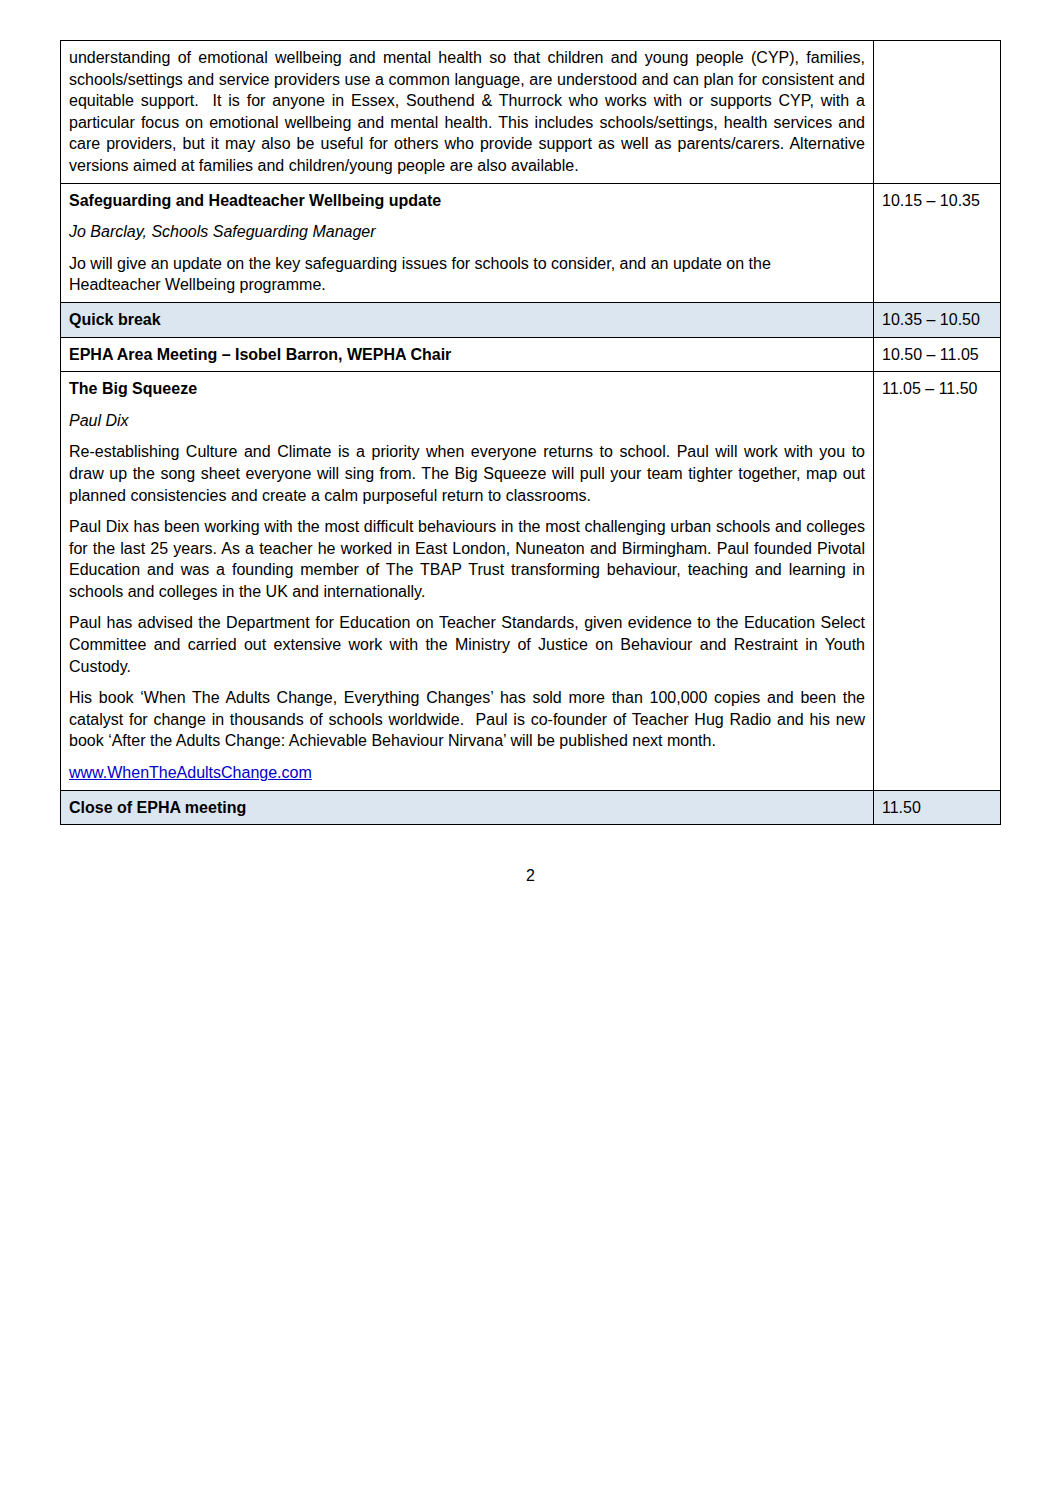| understanding of emotional wellbeing and mental health so that children and young people (CYP), families, schools/settings and service providers use a common language, are understood and can plan for consistent and equitable support. It is for anyone in Essex, Southend & Thurrock who works with or supports CYP, with a particular focus on emotional wellbeing and mental health. This includes schools/settings, health services and care providers, but it may also be useful for others who provide support as well as parents/carers. Alternative versions aimed at families and children/young people are also available. | |
| Safeguarding and Headteacher Wellbeing update Jo Barclay, Schools Safeguarding Manager Jo will give an update on the key safeguarding issues for schools to consider, and an update on the Headteacher Wellbeing programme. | 10.15 – 10.35 |
| Quick break | 10.35 – 10.50 |
| EPHA Area Meeting – Isobel Barron, WEPHA Chair | 10.50 – 11.05 |
| The Big Squeeze Paul Dix Re-establishing Culture and Climate is a priority when everyone returns to school. Paul will work with you to draw up the song sheet everyone will sing from. The Big Squeeze will pull your team tighter together, map out planned consistencies and create a calm purposeful return to classrooms. Paul Dix has been working with the most difficult behaviours in the most challenging urban schools and colleges for the last 25 years. As a teacher he worked in East London, Nuneaton and Birmingham. Paul founded Pivotal Education and was a founding member of The TBAP Trust transforming behaviour, teaching and learning in schools and colleges in the UK and internationally. Paul has advised the Department for Education on Teacher Standards, given evidence to the Education Select Committee and carried out extensive work with the Ministry of Justice on Behaviour and Restraint in Youth Custody. His book ‘When The Adults Change, Everything Changes’ has sold more than 100,000 copies and been the catalyst for change in thousands of schools worldwide. Paul is co-founder of Teacher Hug Radio and his new book ‘After the Adults Change: Achievable Behaviour Nirvana’ will be published next month. www.WhenTheAdultsChange.com | 11.05 – 11.50 |
| Close of EPHA meeting | 11.50 |
2